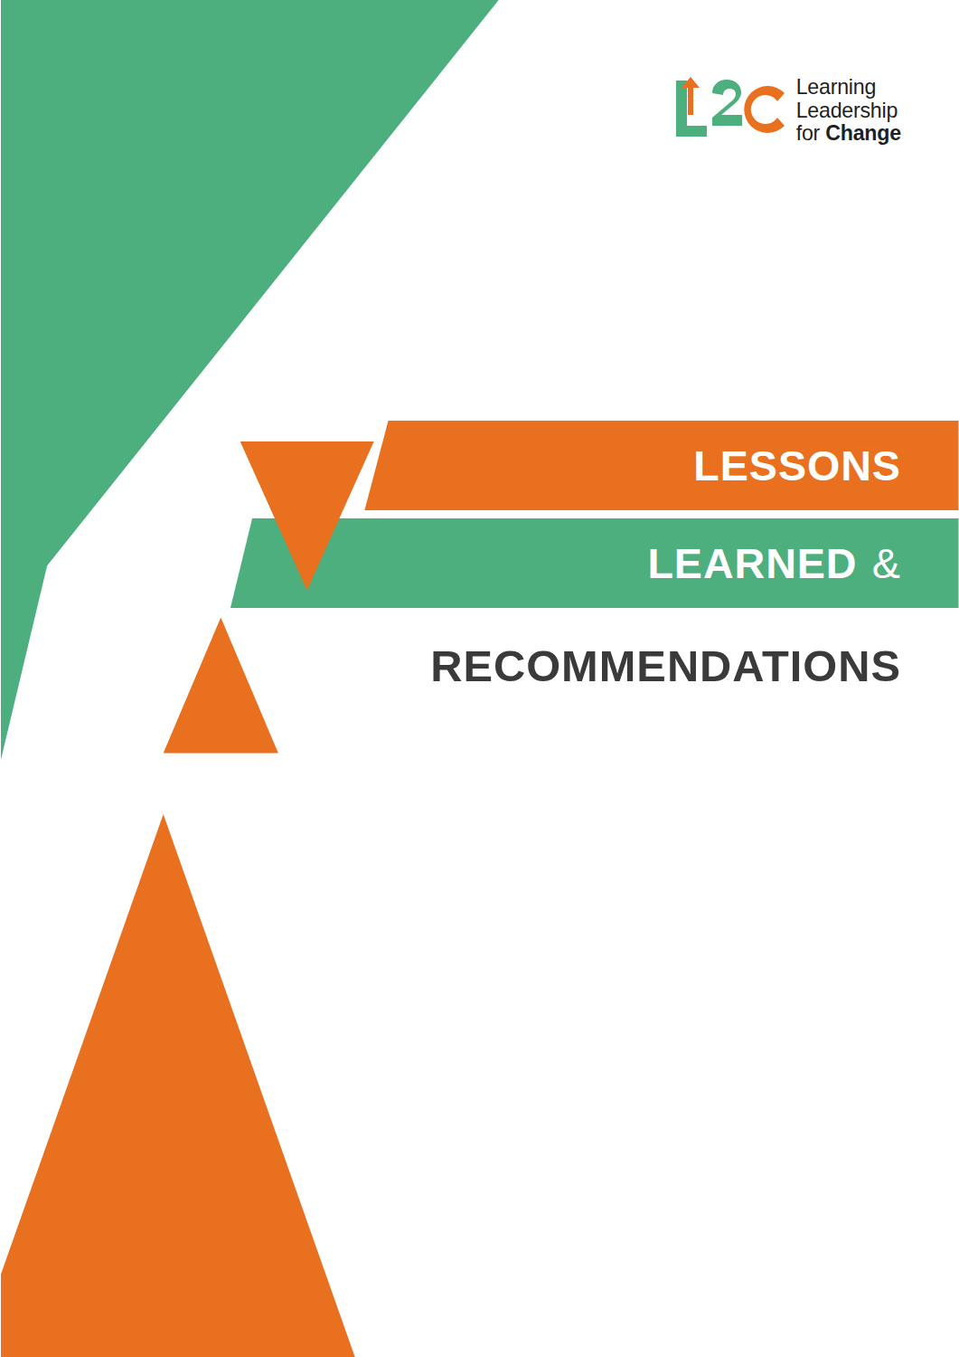Learning
Leadership
for Change
Lessons
Learned &
Recommendations